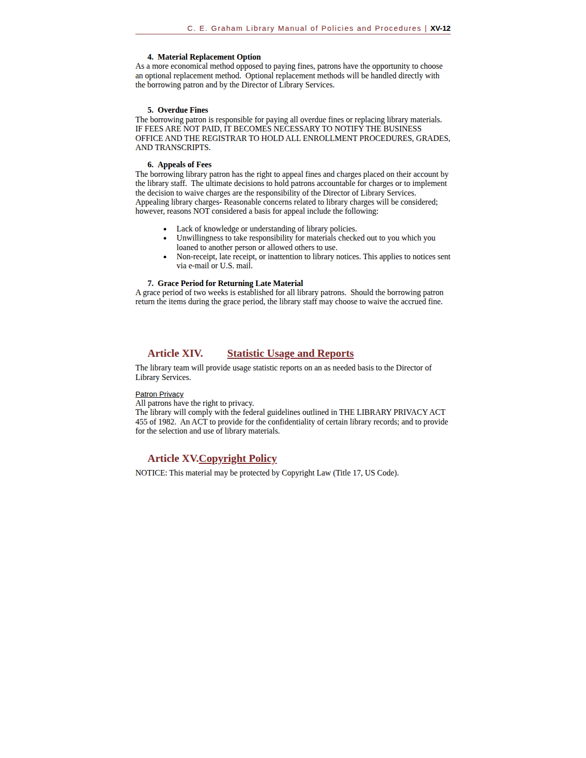C. E. Graham Library Manual of Policies and Procedures | XV-12
4. Material Replacement Option
As a more economical method opposed to paying fines, patrons have the opportunity to choose an optional replacement method. Optional replacement methods will be handled directly with the borrowing patron and by the Director of Library Services.
5. Overdue Fines
The borrowing patron is responsible for paying all overdue fines or replacing library materials.
If fees are not paid, it becomes necessary to notify the business office and the registrar to hold all enrollment procedures, grades, and transcripts.
6. Appeals of Fees
The borrowing library patron has the right to appeal fines and charges placed on their account by the library staff. The ultimate decisions to hold patrons accountable for charges or to implement the decision to waive charges are the responsibility of the Director of Library Services. Appealing library charges- Reasonable concerns related to library charges will be considered; however, reasons NOT considered a basis for appeal include the following:
Lack of knowledge or understanding of library policies.
Unwillingness to take responsibility for materials checked out to you which you loaned to another person or allowed others to use.
Non-receipt, late receipt, or inattention to library notices. This applies to notices sent via e-mail or U.S. mail.
7. Grace Period for Returning Late Material
A grace period of two weeks is established for all library patrons. Should the borrowing patron return the items during the grace period, the library staff may choose to waive the accrued fine.
Article XIV.Statistic Usage and Reports
The library team will provide usage statistic reports on an as needed basis to the Director of Library Services.
Patron Privacy
All patrons have the right to privacy.
The library will comply with the federal guidelines outlined in THE LIBRARY PRIVACY ACT 455 of 1982. An ACT to provide for the confidentiality of certain library records; and to provide for the selection and use of library materials.
Article XV.Copyright Policy
NOTICE: This material may be protected by Copyright Law (Title 17, US Code).